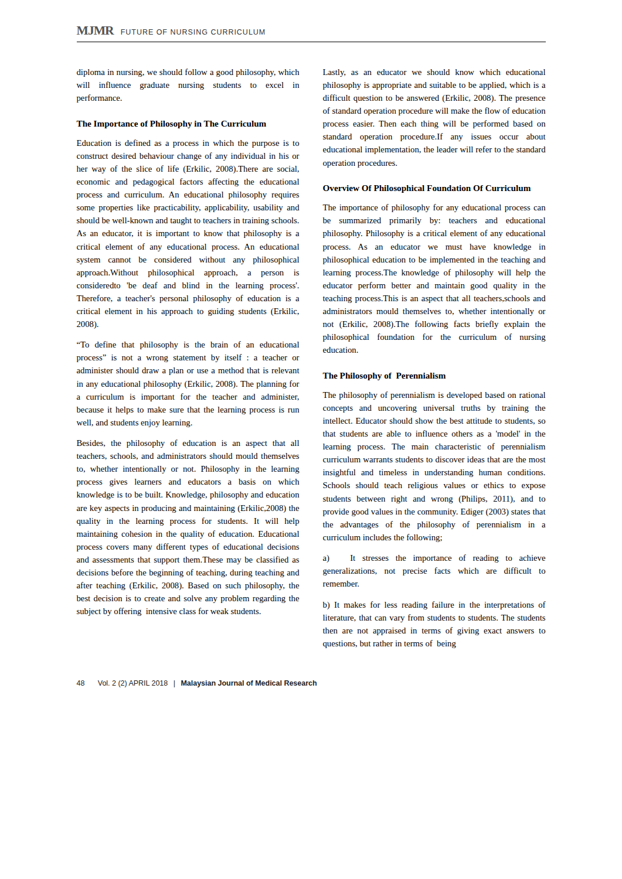MJMR Future of Nursing Curriculum
diploma in nursing, we should follow a good philosophy, which will influence graduate nursing students to excel in performance.
The Importance of Philosophy in The Curriculum
Education is defined as a process in which the purpose is to construct desired behaviour change of any individual in his or her way of the slice of life (Erkilic, 2008).There are social, economic and pedagogical factors affecting the educational process and curriculum. An educational philosophy requires some properties like practicability, applicability, usability and should be well-known and taught to teachers in training schools. As an educator, it is important to know that philosophy is a critical element of any educational process. An educational system cannot be considered without any philosophical approach.Without philosophical approach, a person is consideredto 'be deaf and blind in the learning process'. Therefore, a teacher's personal philosophy of education is a critical element in his approach to guiding students (Erkilic, 2008).
“To define that philosophy is the brain of an educational process” is not a wrong statement by itself : a teacher or administer should draw a plan or use a method that is relevant in any educational philosophy (Erkilic, 2008). The planning for a curriculum is important for the teacher and administer, because it helps to make sure that the learning process is run well, and students enjoy learning.
Besides, the philosophy of education is an aspect that all teachers, schools, and administrators should mould themselves to, whether intentionally or not. Philosophy in the learning process gives learners and educators a basis on which knowledge is to be built. Knowledge, philosophy and education are key aspects in producing and maintaining (Erkilic,2008) the quality in the learning process for students. It will help maintaining cohesion in the quality of education. Educational process covers many different types of educational decisions and assessments that support them.These may be classified as decisions before the beginning of teaching, during teaching and after teaching (Erkilic, 2008). Based on such philosophy, the best decision is to create and solve any problem regarding the subject by offering intensive class for weak students.
Lastly, as an educator we should know which educational philosophy is appropriate and suitable to be applied, which is a difficult question to be answered (Erkilic, 2008). The presence of standard operation procedure will make the flow of education process easier. Then each thing will be performed based on standard operation procedure.If any issues occur about educational implementation, the leader will refer to the standard operation procedures.
Overview Of Philosophical Foundation Of Curriculum
The importance of philosophy for any educational process can be summarized primarily by: teachers and educational philosophy. Philosophy is a critical element of any educational process. As an educator we must have knowledge in philosophical education to be implemented in the teaching and learning process.The knowledge of philosophy will help the educator perform better and maintain good quality in the teaching process.This is an aspect that all teachers,schools and administrators mould themselves to, whether intentionally or not (Erkilic, 2008).The following facts briefly explain the philosophical foundation for the curriculum of nursing education.
The Philosophy of Perennialism
The philosophy of perennialism is developed based on rational concepts and uncovering universal truths by training the intellect. Educator should show the best attitude to students, so that students are able to influence others as a 'model' in the learning process. The main characteristic of perennialism curriculum warrants students to discover ideas that are the most insightful and timeless in understanding human conditions. Schools should teach religious values or ethics to expose students between right and wrong (Philips, 2011), and to provide good values in the community. Ediger (2003) states that the advantages of the philosophy of perennialism in a curriculum includes the following;
a) It stresses the importance of reading to achieve generalizations, not precise facts which are difficult to remember.
b) It makes for less reading failure in the interpretations of literature, that can vary from students to students. The students then are not appraised in terms of giving exact answers to questions, but rather in terms of being
48 Vol. 2 (2) APRIL 2018 | Malaysian Journal of Medical Research